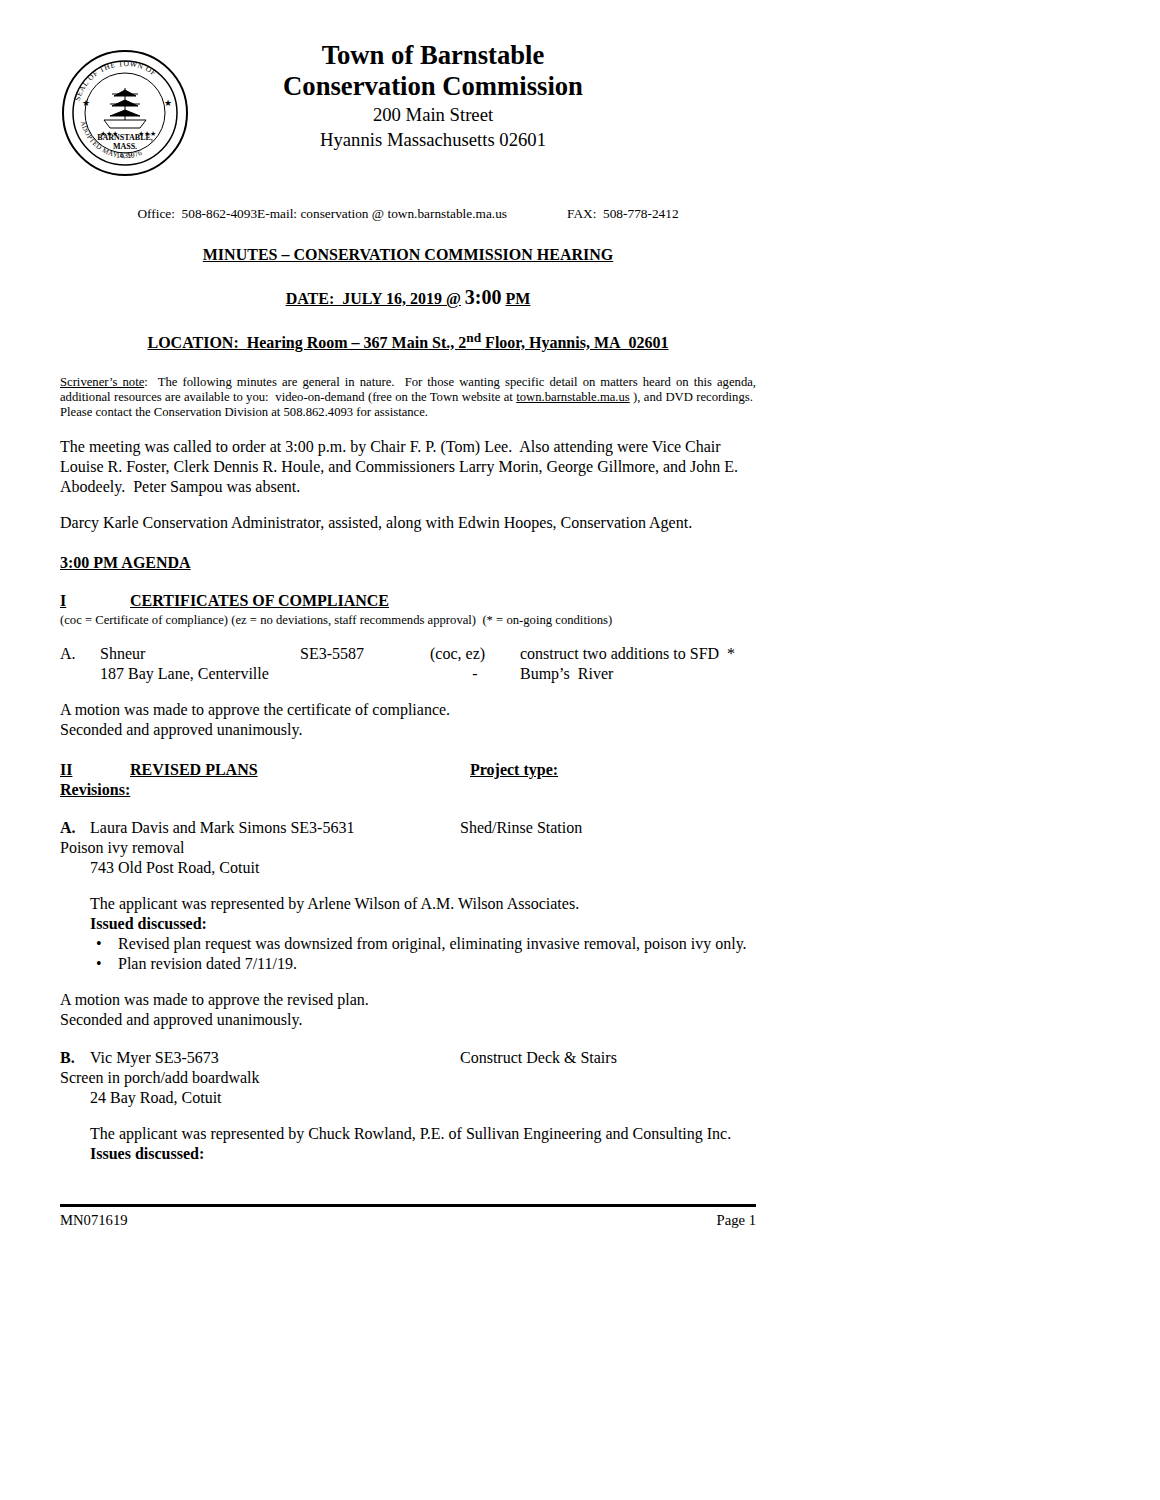SEAL OF THE TOWN OF ADOPTED MAY 4, 1976 BARNSTABLE, MASS. 1639. ★ ★ ★★★ ★★★
Town of Barnstable
Conservation Commission
200 Main Street
Hyannis Massachusetts 02601
Office: 508-862-4093E-mail: conservation @ town.barnstable.ma.usFAX: 508-778-2412
MINUTES – CONSERVATION COMMISSION HEARING
DATE: JULY 16, 2019 @ 3:00 PM
LOCATION: Hearing Room – 367 Main St., 2nd Floor, Hyannis, MA 02601
Scrivener’s note: The following minutes are general in nature. For those wanting specific detail on matters heard on this agenda, additional resources are available to you: video-on-demand (free on the Town website at town.barnstable.ma.us ), and DVD recordings. Please contact the Conservation Division at 508.862.4093 for assistance.
The meeting was called to order at 3:00 p.m. by Chair F. P. (Tom) Lee. Also attending were Vice Chair Louise R. Foster, Clerk Dennis R. Houle, and Commissioners Larry Morin, George Gillmore, and John E. Abodeely. Peter Sampou was absent.
Darcy Karle Conservation Administrator, assisted, along with Edwin Hoopes, Conservation Agent.
3:00 PM AGENDA
ICERTIFICATES OF COMPLIANCE
(coc = Certificate of compliance) (ez = no deviations, staff recommends approval) (* = on-going conditions)
| A. | Shneur | SE3-5587 | (coc, ez) | construct two additions to SFD * |
| | 187 Bay Lane, Centerville | - | Bump’s River |
A motion was made to approve the certificate of compliance.
Seconded and approved unanimously.
II REVISED PLANS Project type: Revisions:
A. Laura Davis and Mark Simons SE3-5631 Shed/Rinse Station Poison ivy removal
743 Old Post Road, Cotuit
The applicant was represented by Arlene Wilson of A.M. Wilson Associates.
Issued discussed:
Revised plan request was downsized from original, eliminating invasive removal, poison ivy only.
Plan revision dated 7/11/19.
A motion was made to approve the revised plan.
Seconded and approved unanimously.
B. Vic Myer SE3-5673 Construct Deck & Stairs Screen in porch/add boardwalk
24 Bay Road, Cotuit
The applicant was represented by Chuck Rowland, P.E. of Sullivan Engineering and Consulting Inc.
Issues discussed:
MN071619
Page 1